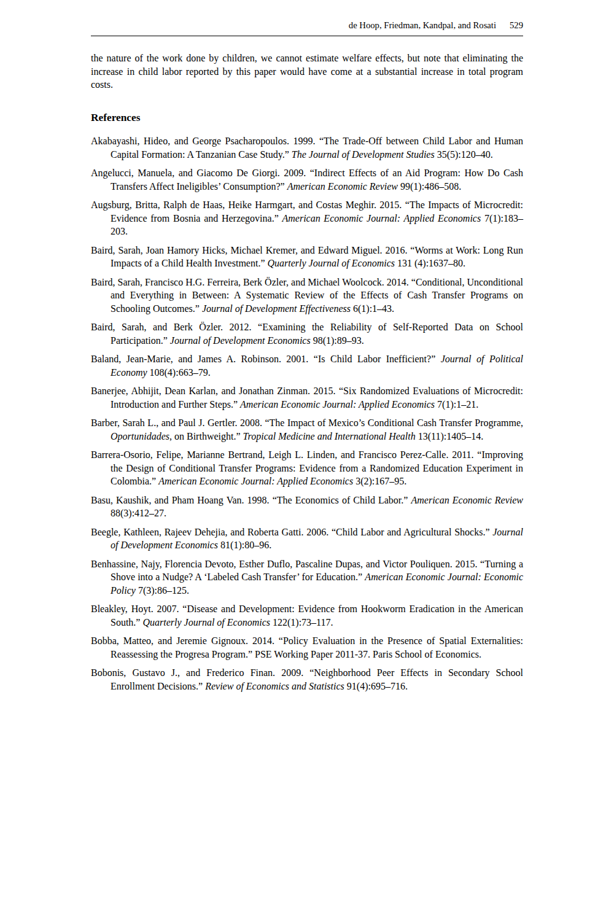de Hoop, Friedman, Kandpal, and Rosati529
the nature of the work done by children, we cannot estimate welfare effects, but note that eliminating the increase in child labor reported by this paper would have come at a substantial increase in total program costs.
References
Akabayashi, Hideo, and George Psacharopoulos. 1999. “The Trade-Off between Child Labor and Human Capital Formation: A Tanzanian Case Study.” The Journal of Development Studies 35(5):120–40.
Angelucci, Manuela, and Giacomo De Giorgi. 2009. “Indirect Effects of an Aid Program: How Do Cash Transfers Affect Ineligibles’ Consumption?” American Economic Review 99(1):486–508.
Augsburg, Britta, Ralph de Haas, Heike Harmgart, and Costas Meghir. 2015. “The Impacts of Microcredit: Evidence from Bosnia and Herzegovina.” American Economic Journal: Applied Economics 7(1):183–203.
Baird, Sarah, Joan Hamory Hicks, Michael Kremer, and Edward Miguel. 2016. “Worms at Work: Long Run Impacts of a Child Health Investment.” Quarterly Journal of Economics 131 (4):1637–80.
Baird, Sarah, Francisco H.G. Ferreira, Berk Özler, and Michael Woolcock. 2014. “Conditional, Unconditional and Everything in Between: A Systematic Review of the Effects of Cash Transfer Programs on Schooling Outcomes.” Journal of Development Effectiveness 6(1):1–43.
Baird, Sarah, and Berk Özler. 2012. “Examining the Reliability of Self-Reported Data on School Participation.” Journal of Development Economics 98(1):89–93.
Baland, Jean-Marie, and James A. Robinson. 2001. “Is Child Labor Inefficient?” Journal of Political Economy 108(4):663–79.
Banerjee, Abhijit, Dean Karlan, and Jonathan Zinman. 2015. “Six Randomized Evaluations of Microcredit: Introduction and Further Steps.” American Economic Journal: Applied Economics 7(1):1–21.
Barber, Sarah L., and Paul J. Gertler. 2008. “The Impact of Mexico’s Conditional Cash Transfer Programme, Oportunidades, on Birthweight.” Tropical Medicine and International Health 13(11):1405–14.
Barrera-Osorio, Felipe, Marianne Bertrand, Leigh L. Linden, and Francisco Perez-Calle. 2011. “Improving the Design of Conditional Transfer Programs: Evidence from a Randomized Education Experiment in Colombia.” American Economic Journal: Applied Economics 3(2):167–95.
Basu, Kaushik, and Pham Hoang Van. 1998. “The Economics of Child Labor.” American Economic Review 88(3):412–27.
Beegle, Kathleen, Rajeev Dehejia, and Roberta Gatti. 2006. “Child Labor and Agricultural Shocks.” Journal of Development Economics 81(1):80–96.
Benhassine, Najy, Florencia Devoto, Esther Duflo, Pascaline Dupas, and Victor Pouliquen. 2015. “Turning a Shove into a Nudge? A ‘Labeled Cash Transfer’ for Education.” American Economic Journal: Economic Policy 7(3):86–125.
Bleakley, Hoyt. 2007. “Disease and Development: Evidence from Hookworm Eradication in the American South.” Quarterly Journal of Economics 122(1):73–117.
Bobba, Matteo, and Jeremie Gignoux. 2014. “Policy Evaluation in the Presence of Spatial Externalities: Reassessing the Progresa Program.” PSE Working Paper 2011-37. Paris School of Economics.
Bobonis, Gustavo J., and Frederico Finan. 2009. “Neighborhood Peer Effects in Secondary School Enrollment Decisions.” Review of Economics and Statistics 91(4):695–716.